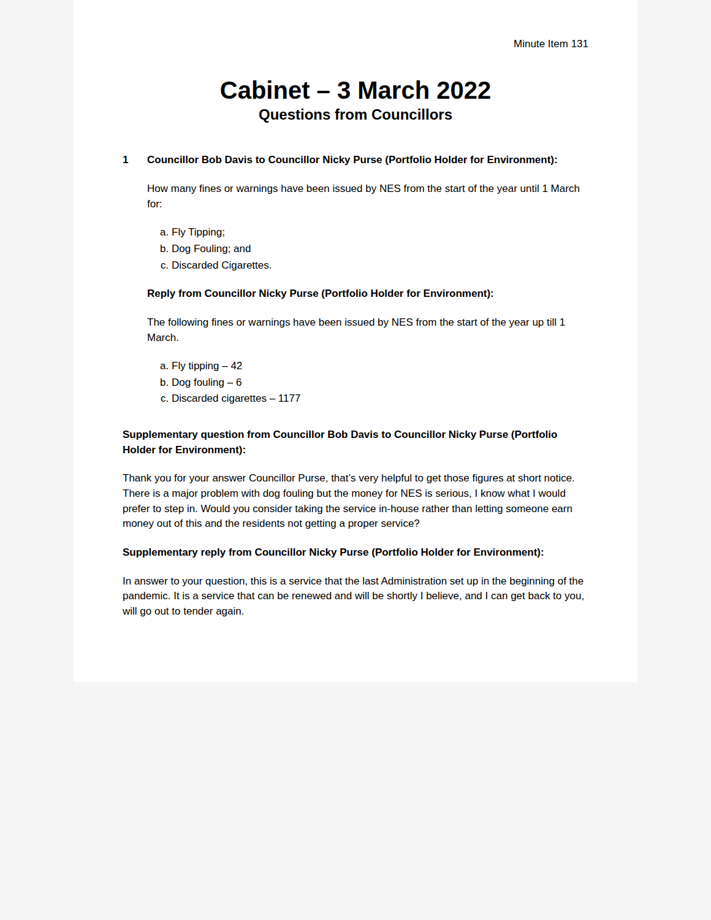Minute Item 131
Cabinet – 3 March 2022
Questions from Councillors
Councillor Bob Davis to Councillor Nicky Purse (Portfolio Holder for Environment):
How many fines or warnings have been issued by NES from the start of the year until 1 March for:
Fly Tipping;
Dog Fouling; and
Discarded Cigarettes.
Reply from Councillor Nicky Purse (Portfolio Holder for Environment):
The following fines or warnings have been issued by NES from the start of the year up till 1 March.
Fly tipping – 42
Dog fouling – 6
Discarded cigarettes – 1177
Supplementary question from Councillor Bob Davis to Councillor Nicky Purse (Portfolio Holder for Environment):
Thank you for your answer Councillor Purse, that’s very helpful to get those figures at short notice. There is a major problem with dog fouling but the money for NES is serious, I know what I would prefer to step in. Would you consider taking the service in-house rather than letting someone earn money out of this and the residents not getting a proper service?
Supplementary reply from Councillor Nicky Purse (Portfolio Holder for Environment):
In answer to your question, this is a service that the last Administration set up in the beginning of the pandemic. It is a service that can be renewed and will be shortly I believe, and I can get back to you, will go out to tender again.